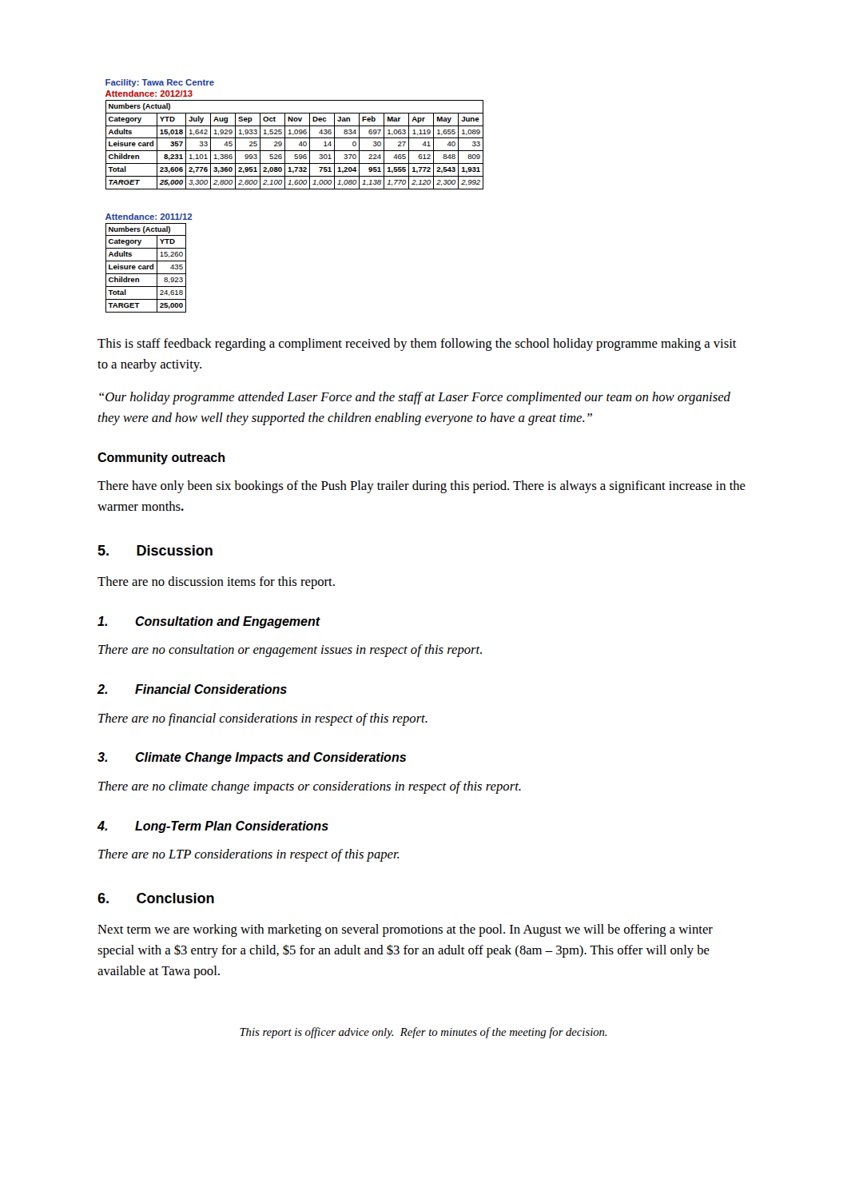Facility: Tawa Rec Centre
Attendance: 2012/13
| Numbers (Actual) |
| --- |
| Category | YTD | July | Aug | Sep | Oct | Nov | Dec | Jan | Feb | Mar | Apr | May | June |
| Adults | 15,018 | 1,642 | 1,929 | 1,933 | 1,525 | 1,096 | 436 | 834 | 697 | 1,063 | 1,119 | 1,655 | 1,089 |
| Leisure card | 357 | 33 | 45 | 25 | 29 | 40 | 14 | 0 | 30 | 27 | 41 | 40 | 33 |
| Children | 8,231 | 1,101 | 1,386 | 993 | 526 | 596 | 301 | 370 | 224 | 465 | 612 | 848 | 809 |
| Total | 23,606 | 2,776 | 3,360 | 2,951 | 2,080 | 1,732 | 751 | 1,204 | 951 | 1,555 | 1,772 | 2,543 | 1,931 |
| TARGET | 25,000 | 3,300 | 2,800 | 2,800 | 2,100 | 1,600 | 1,000 | 1,080 | 1,138 | 1,770 | 2,120 | 2,300 | 2,992 |
Attendance: 2011/12
| Numbers (Actual) |
| --- |
| Category | YTD |
| Adults | 15,260 |
| Leisure card | 435 |
| Children | 8,923 |
| Total | 24,618 |
| TARGET | 25,000 |
This is staff feedback regarding a compliment received by them following the school holiday programme making a visit to a nearby activity.
“Our holiday programme attended Laser Force and the staff at Laser Force complimented our team on how organised they were and how well they supported the children enabling everyone to have a great time.”
Community outreach
There have only been six bookings of the Push Play trailer during this period. There is always a significant increase in the warmer months.
5. Discussion
There are no discussion items for this report.
1. Consultation and Engagement
There are no consultation or engagement issues in respect of this report.
2. Financial Considerations
There are no financial considerations in respect of this report.
3. Climate Change Impacts and Considerations
There are no climate change impacts or considerations in respect of this report.
4. Long-Term Plan Considerations
There are no LTP considerations in respect of this paper.
6. Conclusion
Next term we are working with marketing on several promotions at the pool. In August we will be offering a winter special with a $3 entry for a child, $5 for an adult and $3 for an adult off peak (8am – 3pm). This offer will only be available at Tawa pool.
This report is officer advice only. Refer to minutes of the meeting for decision.